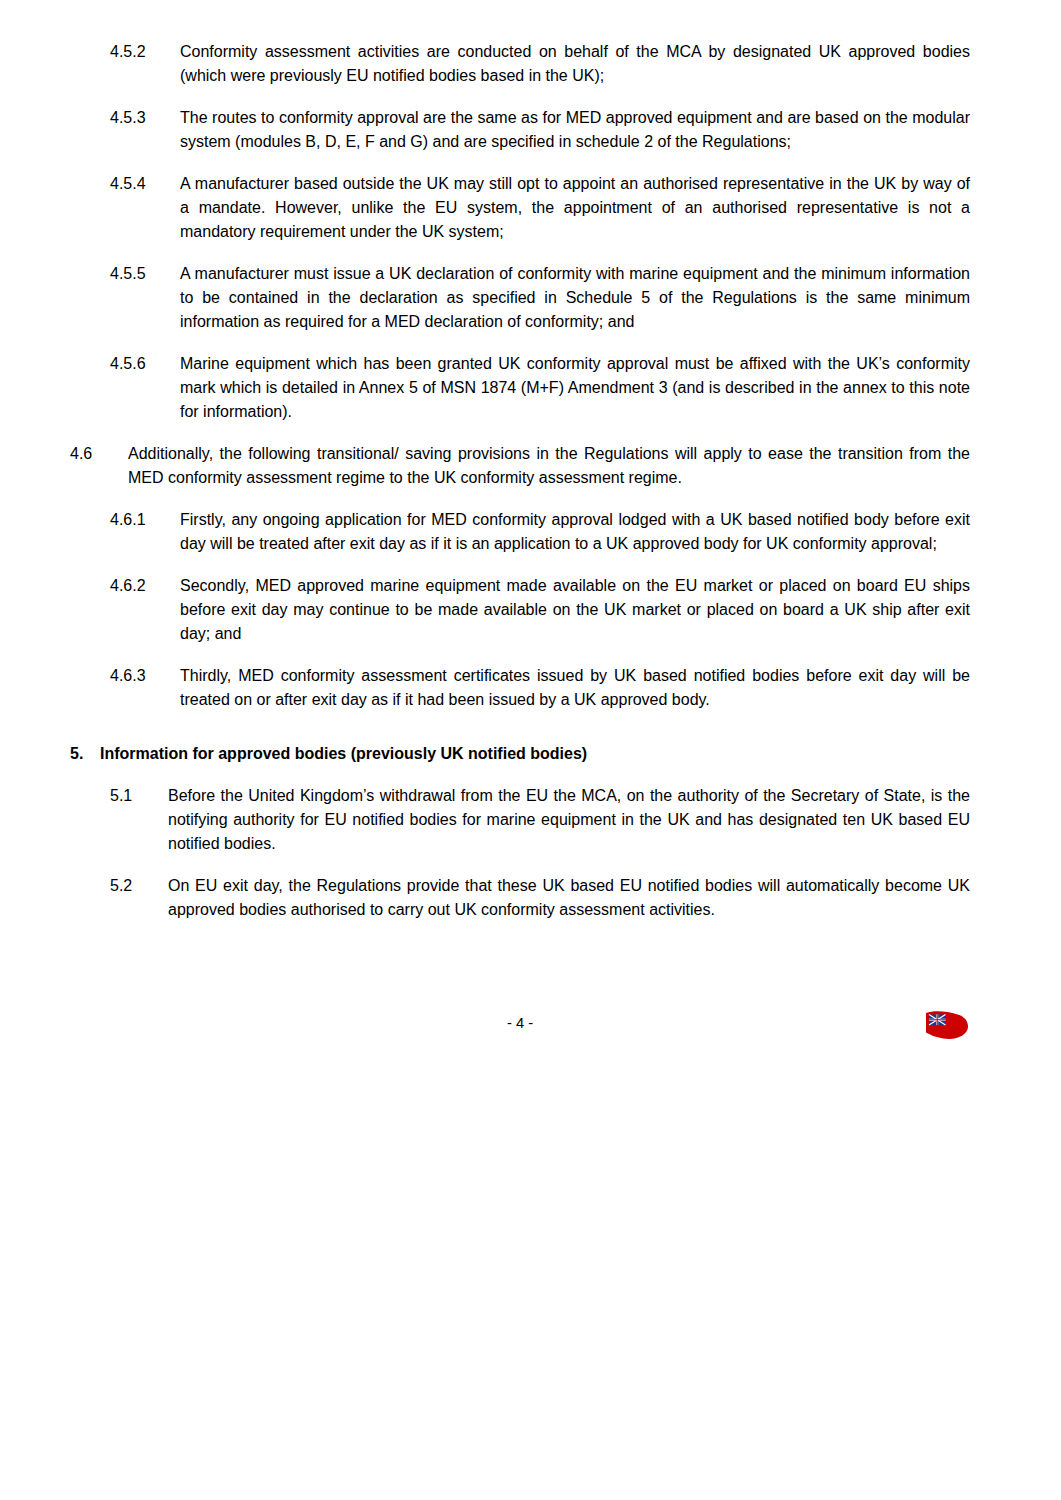4.5.2
Conformity assessment activities are conducted on behalf of the MCA by designated UK approved bodies (which were previously EU notified bodies based in the UK);
4.5.3
The routes to conformity approval are the same as for MED approved equipment and are based on the modular system (modules B, D, E, F and G) and are specified in schedule 2 of the Regulations;
4.5.4
A manufacturer based outside the UK may still opt to appoint an authorised representative in the UK by way of a mandate. However, unlike the EU system, the appointment of an authorised representative is not a mandatory requirement under the UK system;
4.5.5
A manufacturer must issue a UK declaration of conformity with marine equipment and the minimum information to be contained in the declaration as specified in Schedule 5 of the Regulations is the same minimum information as required for a MED declaration of conformity; and
4.5.6
Marine equipment which has been granted UK conformity approval must be affixed with the UK’s conformity mark which is detailed in Annex 5 of MSN 1874 (M+F) Amendment 3 (and is described in the annex to this note for information).
4.6
Additionally, the following transitional/ saving provisions in the Regulations will apply to ease the transition from the MED conformity assessment regime to the UK conformity assessment regime.
4.6.1
Firstly, any ongoing application for MED conformity approval lodged with a UK based notified body before exit day will be treated after exit day as if it is an application to a UK approved body for UK conformity approval;
4.6.2
Secondly, MED approved marine equipment made available on the EU market or placed on board EU ships before exit day may continue to be made available on the UK market or placed on board a UK ship after exit day; and
4.6.3
Thirdly, MED conformity assessment certificates issued by UK based notified bodies before exit day will be treated on or after exit day as if it had been issued by a UK approved body.
5.
Information for approved bodies (previously UK notified bodies)
5.1
Before the United Kingdom’s withdrawal from the EU the MCA, on the authority of the Secretary of State, is the notifying authority for EU notified bodies for marine equipment in the UK and has designated ten UK based EU notified bodies.
5.2
On EU exit day, the Regulations provide that these UK based EU notified bodies will automatically become UK approved bodies authorised to carry out UK conformity assessment activities.
- 4 -